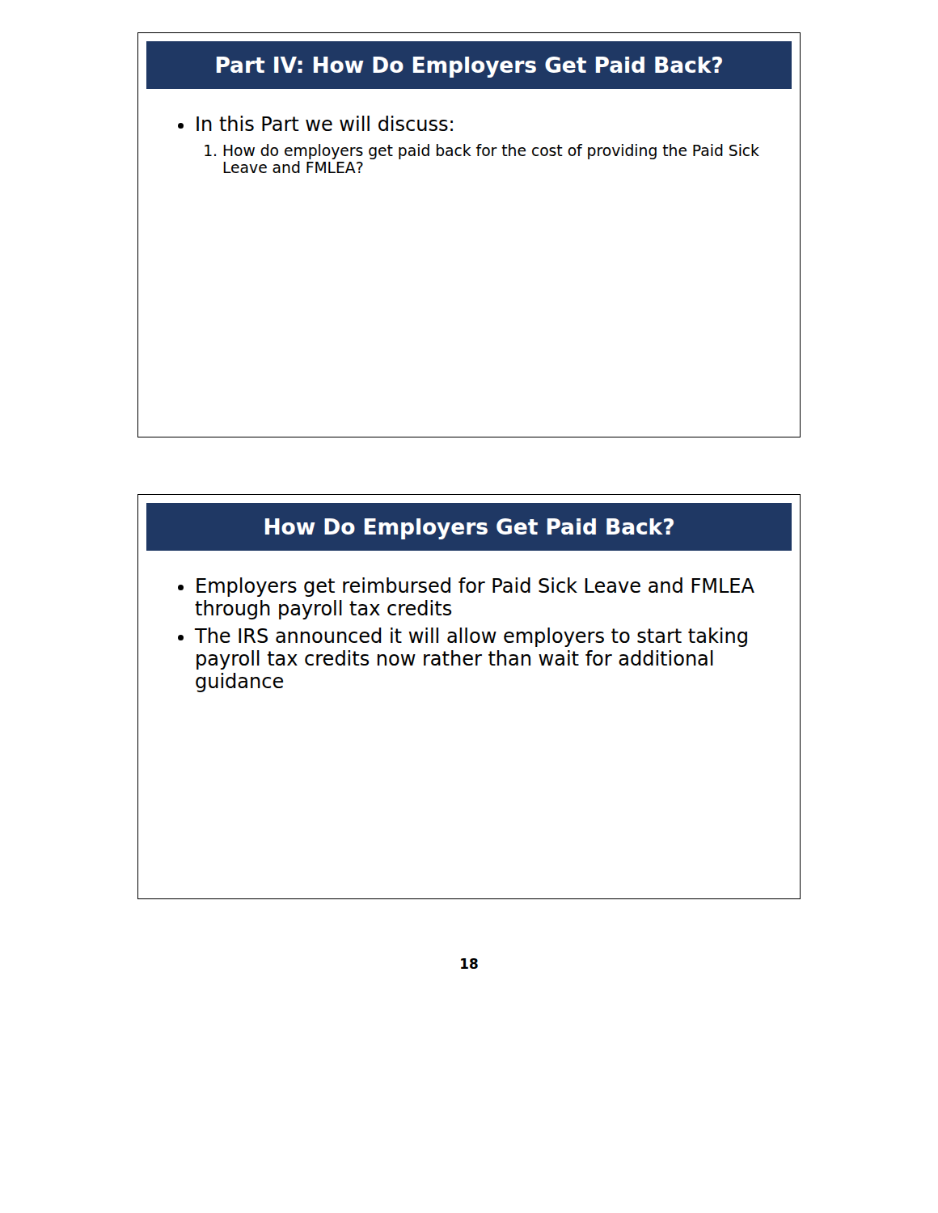Part IV: How Do Employers Get Paid Back?
In this Part we will discuss:
How do employers get paid back for the cost of providing the Paid Sick Leave and FMLEA?
How Do Employers Get Paid Back?
Employers get reimbursed for Paid Sick Leave and FMLEA through payroll tax credits
The IRS announced it will allow employers to start taking payroll tax credits now rather than wait for additional guidance
18